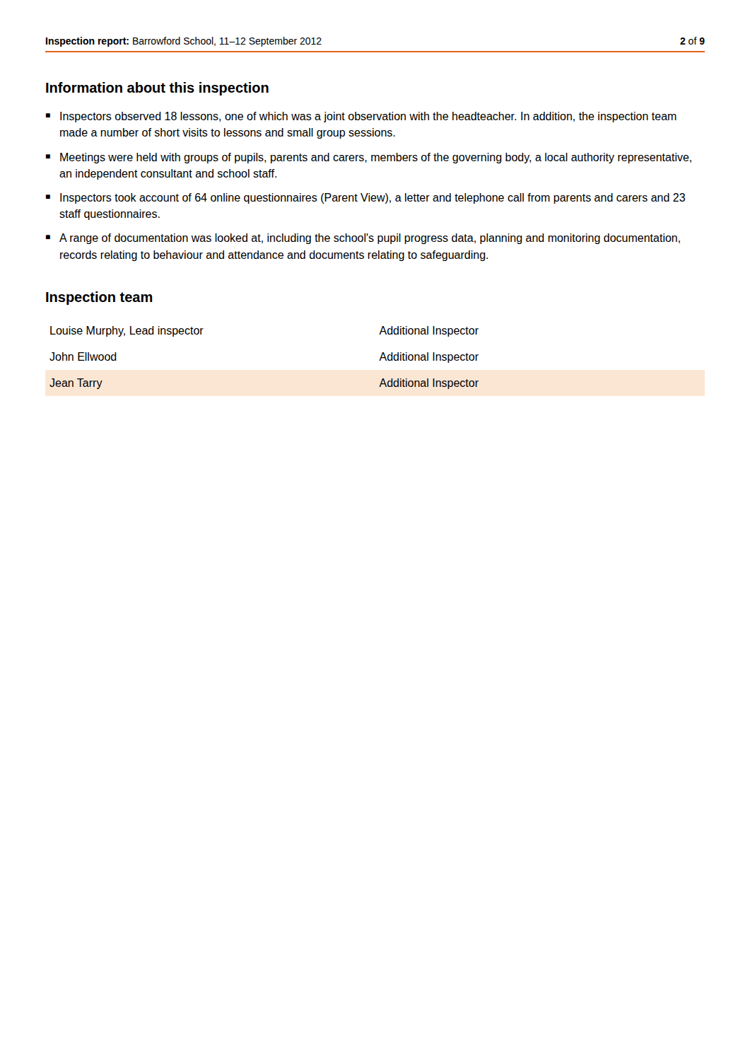Inspection report: Barrowford School, 11–12 September 2012
2 of 9
Information about this inspection
Inspectors observed 18 lessons, one of which was a joint observation with the headteacher. In addition, the inspection team made a number of short visits to lessons and small group sessions.
Meetings were held with groups of pupils, parents and carers, members of the governing body, a local authority representative, an independent consultant and school staff.
Inspectors took account of 64 online questionnaires (Parent View), a letter and telephone call from parents and carers and 23 staff questionnaires.
A range of documentation was looked at, including the school's pupil progress data, planning and monitoring documentation, records relating to behaviour and attendance and documents relating to safeguarding.
Inspection team
| Louise Murphy, Lead inspector | Additional Inspector |
| John Ellwood | Additional Inspector |
| Jean Tarry | Additional Inspector |